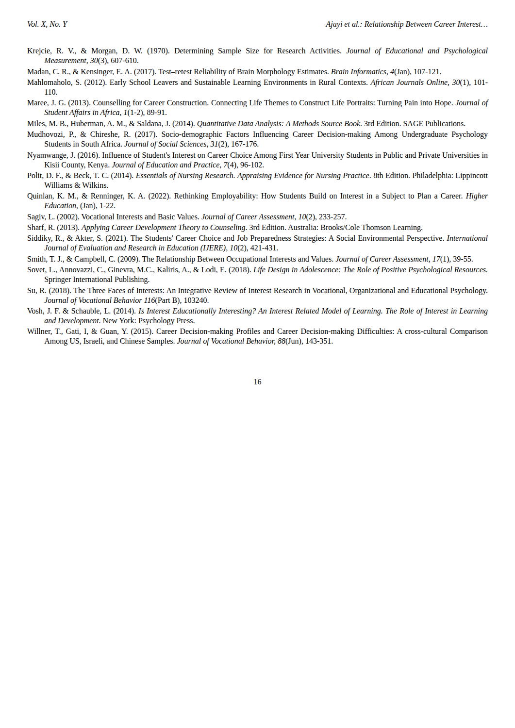Vol. X, No. Y Ajayi et al.: Relationship Between Career Interest…
Krejcie, R. V., & Morgan, D. W. (1970). Determining Sample Size for Research Activities. Journal of Educational and Psychological Measurement, 30(3), 607-610.
Madan, C. R., & Kensinger, E. A. (2017). Test–retest Reliability of Brain Morphology Estimates. Brain Informatics, 4(Jan), 107-121.
Mahlomaholo, S. (2012). Early School Leavers and Sustainable Learning Environments in Rural Contexts. African Journals Online, 30(1), 101-110.
Maree, J. G. (2013). Counselling for Career Construction. Connecting Life Themes to Construct Life Portraits: Turning Pain into Hope. Journal of Student Affairs in Africa, 1(1-2), 89-91.
Miles, M. B., Huberman, A. M., & Saldana, J. (2014). Quantitative Data Analysis: A Methods Source Book. 3rd Edition. SAGE Publications.
Mudhovozi, P., & Chireshe, R. (2017). Socio-demographic Factors Influencing Career Decision-making Among Undergraduate Psychology Students in South Africa. Journal of Social Sciences, 31(2), 167-176.
Nyamwange, J. (2016). Influence of Student's Interest on Career Choice Among First Year University Students in Public and Private Universities in Kisii County, Kenya. Journal of Education and Practice, 7(4), 96-102.
Polit, D. F., & Beck, T. C. (2014). Essentials of Nursing Research. Appraising Evidence for Nursing Practice. 8th Edition. Philadelphia: Lippincott Williams & Wilkins.
Quinlan, K. M., & Renninger, K. A. (2022). Rethinking Employability: How Students Build on Interest in a Subject to Plan a Career. Higher Education, (Jan), 1-22.
Sagiv, L. (2002). Vocational Interests and Basic Values. Journal of Career Assessment, 10(2), 233-257.
Sharf, R. (2013). Applying Career Development Theory to Counseling. 3rd Edition. Australia: Brooks/Cole Thomson Learning.
Siddiky, R., & Akter, S. (2021). The Students' Career Choice and Job Preparedness Strategies: A Social Environmental Perspective. International Journal of Evaluation and Research in Education (IJERE), 10(2), 421-431.
Smith, T. J., & Campbell, C. (2009). The Relationship Between Occupational Interests and Values. Journal of Career Assessment, 17(1), 39-55.
Sovet, L., Annovazzi, C., Ginevra, M.C., Kaliris, A., & Lodi, E. (2018). Life Design in Adolescence: The Role of Positive Psychological Resources. Springer International Publishing.
Su, R. (2018). The Three Faces of Interests: An Integrative Review of Interest Research in Vocational, Organizational and Educational Psychology. Journal of Vocational Behavior 116(Part B), 103240.
Vosh, J. F. & Schauble, L. (2014). Is Interest Educationally Interesting? An Interest Related Model of Learning. The Role of Interest in Learning and Development. New York: Psychology Press.
Willner, T., Gati, I, & Guan, Y. (2015). Career Decision-making Profiles and Career Decision-making Difficulties: A cross-cultural Comparison Among US, Israeli, and Chinese Samples. Journal of Vocational Behavior, 88(Jun), 143-351.
16